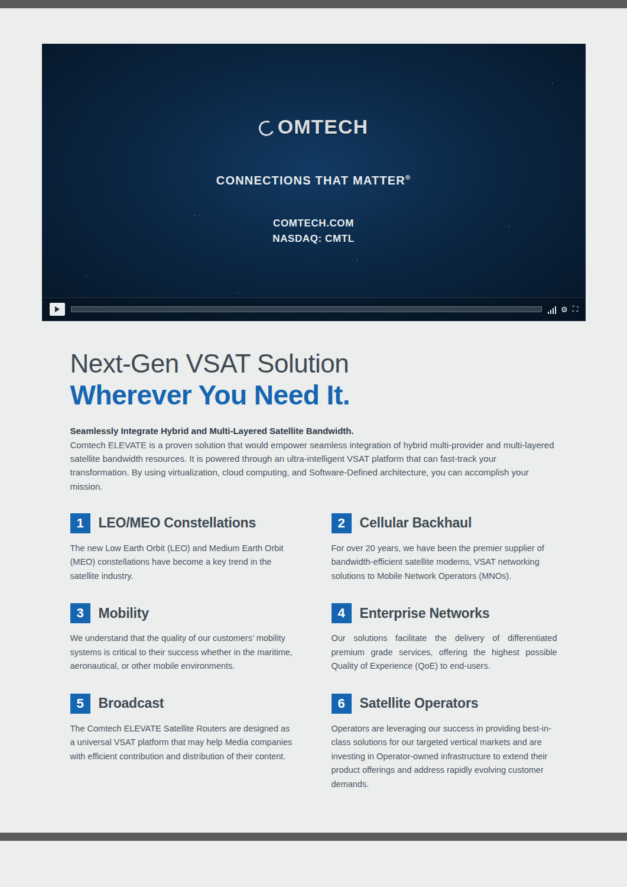OMTECH
CONNECTIONS THAT MATTER®
COMTECH.COM
NASDAQ: CMTL
⚙ ⛶
Next-Gen VSAT Solution Wherever You Need It.
Seamlessly Integrate Hybrid and Multi-Layered Satellite Bandwidth.
Comtech ELEVATE is a proven solution that would empower seamless integration of hybrid multi-provider and multi-layered satellite bandwidth resources. It is powered through an ultra-intelligent VSAT platform that can fast-track your transformation. By using virtualization, cloud computing, and Software-Defined architecture, you can accomplish your mission.
1 LEO/MEO Constellations
The new Low Earth Orbit (LEO) and Medium Earth Orbit (MEO) constellations have become a key trend in the satellite industry.
2 Cellular Backhaul
For over 20 years, we have been the premier supplier of bandwidth-efficient satellite modems, VSAT networking solutions to Mobile Network Operators (MNOs).
3 Mobility
We understand that the quality of our customers’ mobility systems is critical to their success whether in the maritime, aeronautical, or other mobile environments.
4 Enterprise Networks
Our solutions facilitate the delivery of differentiated premium grade services, offering the highest possible Quality of Experience (QoE) to end-users.
5 Broadcast
The Comtech ELEVATE Satellite Routers are designed as a universal VSAT platform that may help Media companies with efficient contribution and distribution of their content.
6 Satellite Operators
Operators are leveraging our success in providing best-in-class solutions for our targeted vertical markets and are investing in Operator-owned infrastructure to extend their product offerings and address rapidly evolving customer demands.